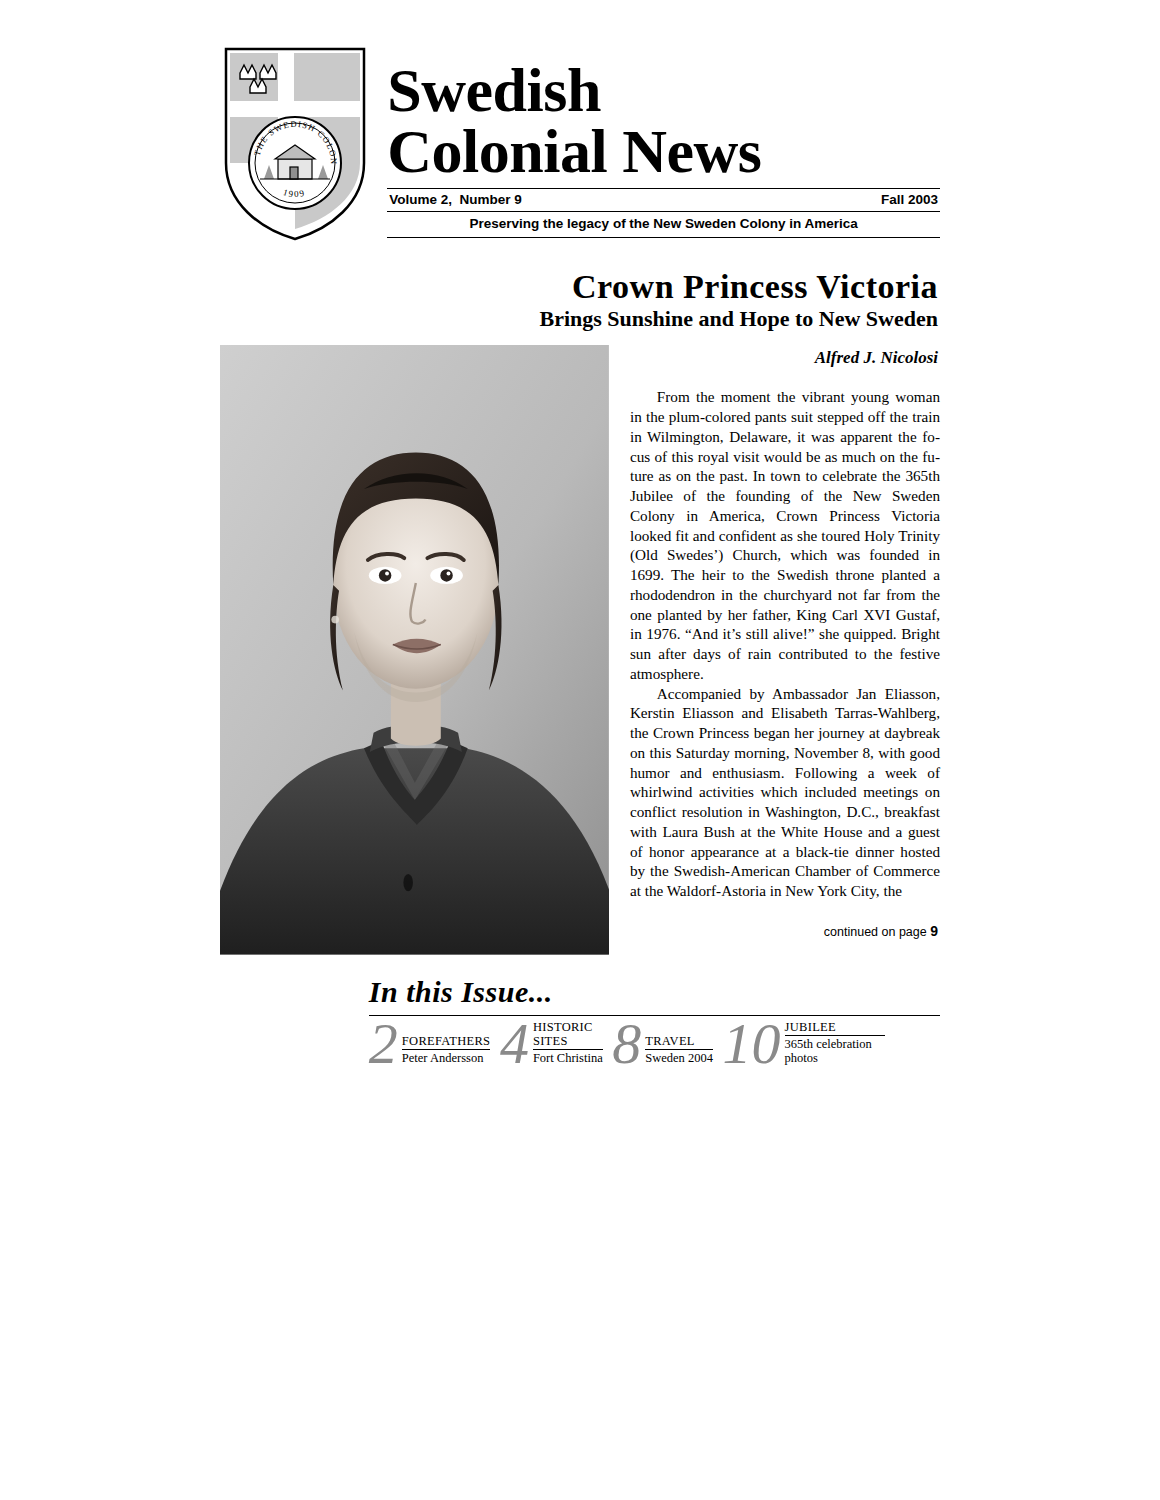THE SWEDISH COLONIAL SOCIETY 1909
Swedish Colonial News
Volume 2, Number 9 Fall 2003
Preserving the legacy of the New Sweden Colony in America
Crown Princess Victoria
Brings Sunshine and Hope to New Sweden
Alfred J. Nicolosi
From the moment the vibrant young woman in the plum-colored pants suit stepped off the train in Wilmington, Delaware, it was apparent the focus of this royal visit would be as much on the future as on the past. In town to celebrate the 365th Jubilee of the founding of the New Sweden Colony in America, Crown Princess Victoria looked fit and confident as she toured Holy Trinity (Old Swedes’) Church, which was founded in 1699. The heir to the Swedish throne planted a rhododendron in the churchyard not far from the one planted by her father, King Carl XVI Gustaf, in 1976. “And it’s still alive!” she quipped. Bright sun after days of rain contributed to the festive atmosphere.
Accompanied by Ambassador Jan Eliasson, Kerstin Eliasson and Elisabeth Tarras-Wahlberg, the Crown Princess began her journey at daybreak on this Saturday morning, November 8, with good humor and enthusiasm. Following a week of whirlwind activities which included meetings on conflict resolution in Washington, D.C., breakfast with Laura Bush at the White House and a guest of honor appearance at a black-tie dinner hosted by the Swedish-American Chamber of Commerce at the Waldorf-Astoria in New York City, the
continued on page 9
In this Issue...
2 FOREFATHERS Peter Andersson
4 HISTORIC
SITES Fort Christina
8 TRAVEL Sweden 2004
10 JUBILEE 365th celebration
photos